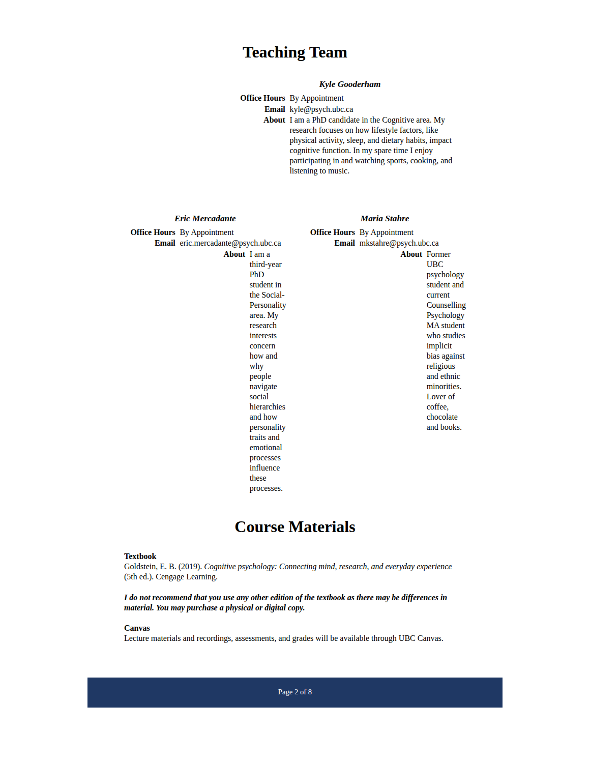Teaching Team
Kyle Gooderham
| Office Hours | By Appointment |
| Email | kyle@psych.ubc.ca |
| About | I am a PhD candidate in the Cognitive area. My research focuses on how lifestyle factors, like physical activity, sleep, and dietary habits, impact cognitive function. In my spare time I enjoy participating in and watching sports, cooking, and listening to music. |
Eric Mercadante
| Office Hours | By Appointment |
| Email | eric.mercadante@psych.ubc.ca |
| About | I am a third-year PhD student in the Social-Personality area. My research interests concern how and why people navigate social hierarchies and how personality traits and emotional processes influence these processes. |
Maria Stahre
| Office Hours | By Appointment |
| Email | mkstahre@psych.ubc.ca |
| About | Former UBC psychology student and current Counselling Psychology MA student who studies implicit bias against religious and ethnic minorities. Lover of coffee, chocolate and books. |
Course Materials
Textbook
Goldstein, E. B. (2019). Cognitive psychology: Connecting mind, research, and everyday experience (5th ed.). Cengage Learning.
I do not recommend that you use any other edition of the textbook as there may be differences in material. You may purchase a physical or digital copy.
Canvas
Lecture materials and recordings, assessments, and grades will be available through UBC Canvas.
Page 2 of 8